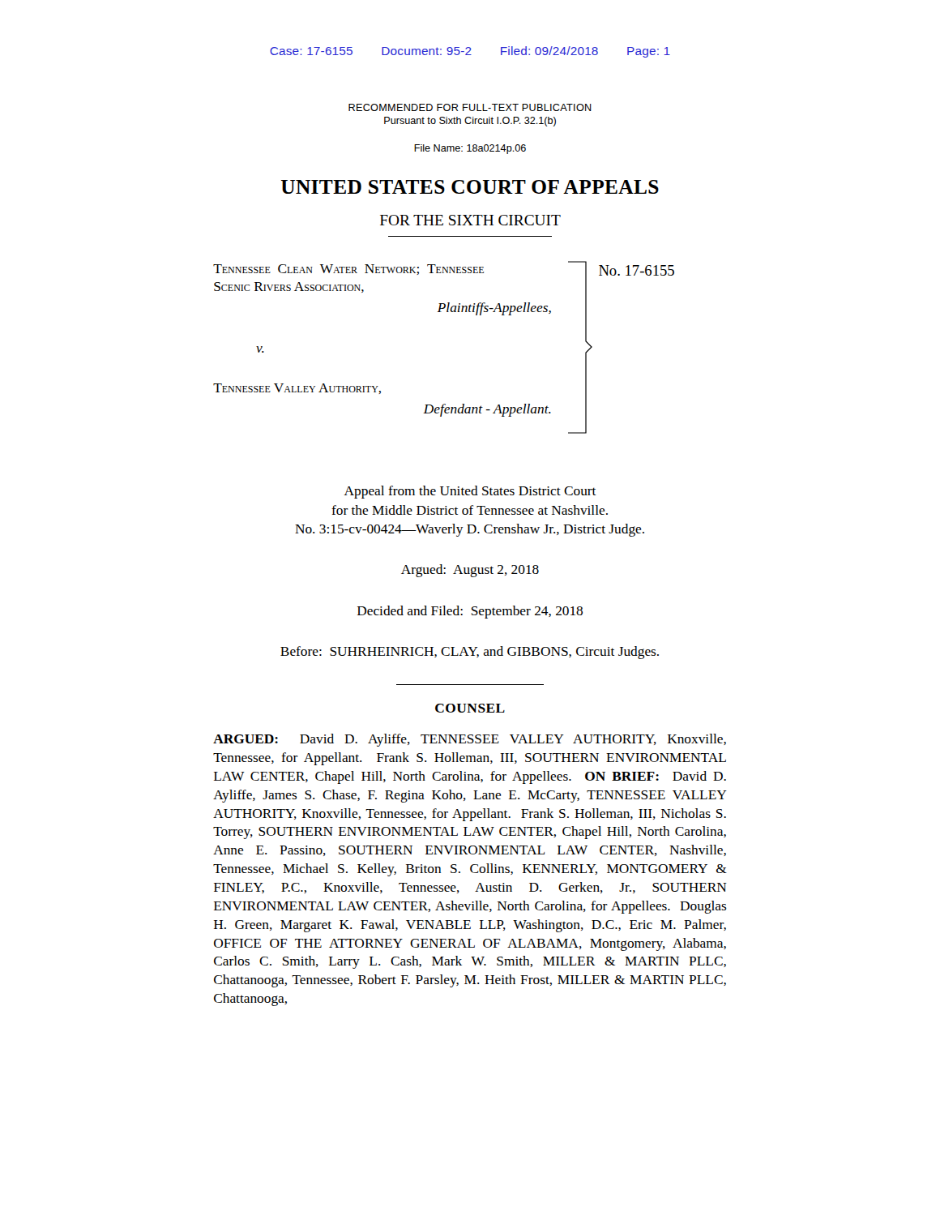Case: 17-6155 Document: 95-2 Filed: 09/24/2018 Page: 1
RECOMMENDED FOR FULL-TEXT PUBLICATION
Pursuant to Sixth Circuit I.O.P. 32.1(b)
File Name: 18a0214p.06
UNITED STATES COURT OF APPEALS
FOR THE SIXTH CIRCUIT
| Tennessee Clean Water Network; Tennessee Scenic Rivers Association, Plaintiffs-Appellees, v. Tennessee Valley Authority, Defendant - Appellant. | | No. 17-6155 |
Appeal from the United States District Court
for the Middle District of Tennessee at Nashville.
No. 3:15-cv-00424—Waverly D. Crenshaw Jr., District Judge.
Argued: August 2, 2018
Decided and Filed: September 24, 2018
Before: SUHRHEINRICH, CLAY, and GIBBONS, Circuit Judges.
COUNSEL
ARGUED: David D. Ayliffe, TENNESSEE VALLEY AUTHORITY, Knoxville, Tennessee, for Appellant. Frank S. Holleman, III, SOUTHERN ENVIRONMENTAL LAW CENTER, Chapel Hill, North Carolina, for Appellees. ON BRIEF: David D. Ayliffe, James S. Chase, F. Regina Koho, Lane E. McCarty, TENNESSEE VALLEY AUTHORITY, Knoxville, Tennessee, for Appellant. Frank S. Holleman, III, Nicholas S. Torrey, SOUTHERN ENVIRONMENTAL LAW CENTER, Chapel Hill, North Carolina, Anne E. Passino, SOUTHERN ENVIRONMENTAL LAW CENTER, Nashville, Tennessee, Michael S. Kelley, Briton S. Collins, KENNERLY, MONTGOMERY & FINLEY, P.C., Knoxville, Tennessee, Austin D. Gerken, Jr., SOUTHERN ENVIRONMENTAL LAW CENTER, Asheville, North Carolina, for Appellees. Douglas H. Green, Margaret K. Fawal, VENABLE LLP, Washington, D.C., Eric M. Palmer, OFFICE OF THE ATTORNEY GENERAL OF ALABAMA, Montgomery, Alabama, Carlos C. Smith, Larry L. Cash, Mark W. Smith, MILLER & MARTIN PLLC, Chattanooga, Tennessee, Robert F. Parsley, M. Heith Frost, MILLER & MARTIN PLLC, Chattanooga,